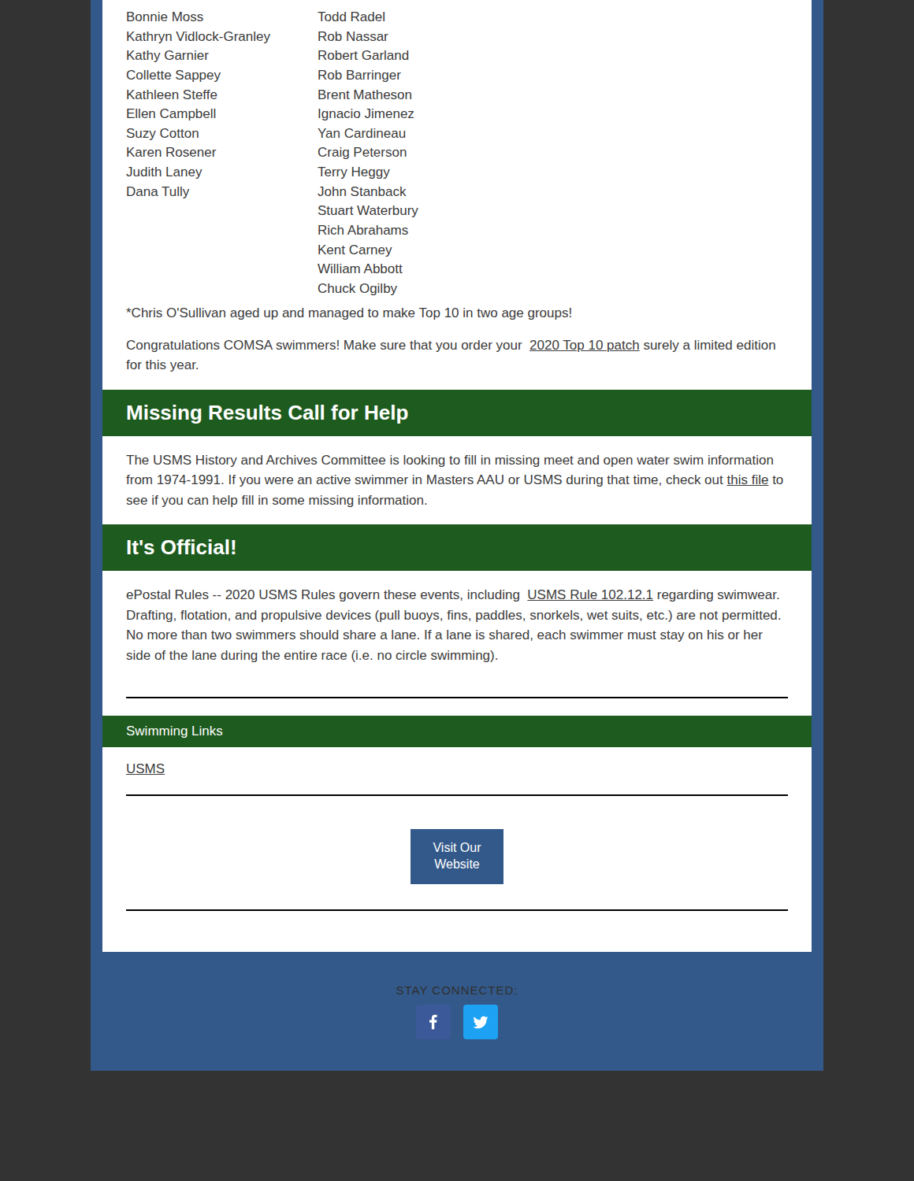| Bonnie Moss | Todd Radel |
| Kathryn Vidlock-Granley | Rob Nassar |
| Kathy Garnier | Robert Garland |
| Collette Sappey | Rob Barringer |
| Kathleen Steffe | Brent Matheson |
| Ellen Campbell | Ignacio Jimenez |
| Suzy Cotton | Yan Cardineau |
| Karen Rosener | Craig Peterson |
| Judith Laney | Terry Heggy |
| Dana Tully | John Stanback |
| | Stuart Waterbury |
| | Rich Abrahams |
| | Kent Carney |
| | William Abbott |
| | Chuck Ogilby |
*Chris O'Sullivan aged up and managed to make Top 10 in two age groups!
Congratulations COMSA swimmers! Make sure that you order your 2020 Top 10 patch surely a limited edition for this year.
Missing Results Call for Help
The USMS History and Archives Committee is looking to fill in missing meet and open water swim information from 1974-1991. If you were an active swimmer in Masters AAU or USMS during that time, check out this file to see if you can help fill in some missing information.
It's Official!
ePostal Rules -- 2020 USMS Rules govern these events, including USMS Rule 102.12.1 regarding swimwear. Drafting, flotation, and propulsive devices (pull buoys, fins, paddles, snorkels, wet suits, etc.) are not permitted. No more than two swimmers should share a lane. If a lane is shared, each swimmer must stay on his or her side of the lane during the entire race (i.e. no circle swimming).
Swimming Links
USMS
Visit Our
Website
STAY CONNECTED: